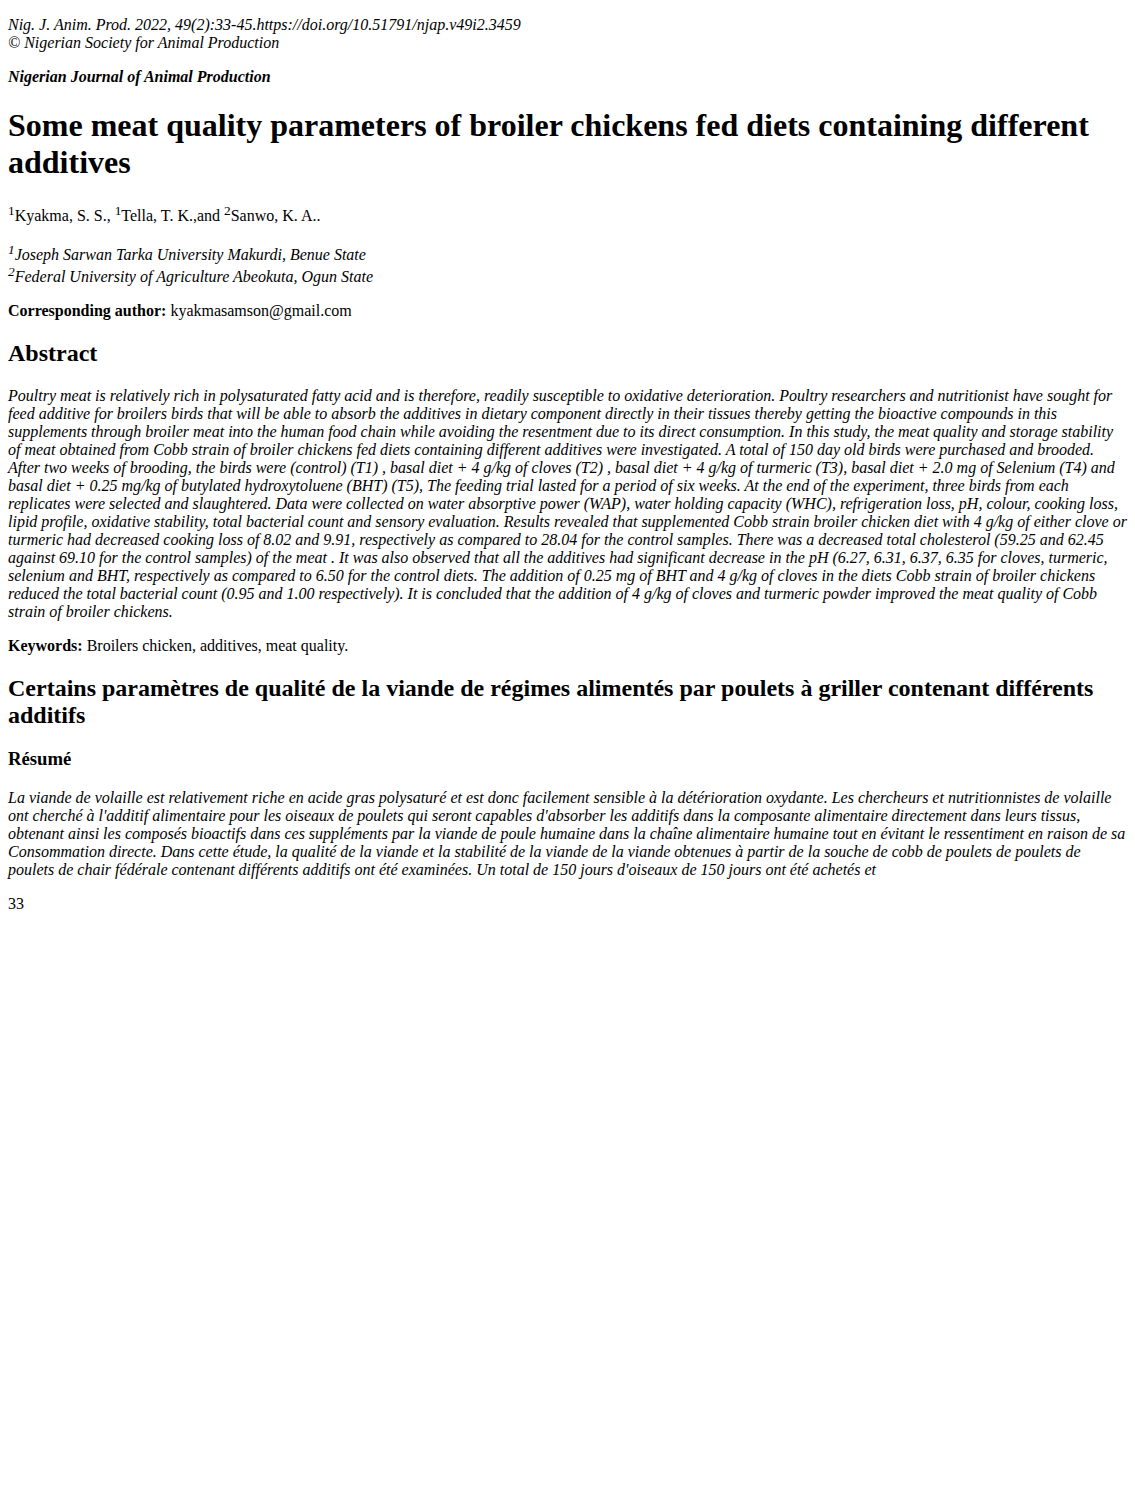Nig. J. Anim. Prod. 2022, 49(2):33-45.https://doi.org/10.51791/njap.v49i2.3459
© Nigerian Society for Animal Production
Nigerian Journal of Animal Production
Some meat quality parameters of broiler chickens fed diets containing different additives
1Kyakma, S. S., 1Tella, T. K.,and 2Sanwo, K. A..
1Joseph Sarwan Tarka University Makurdi, Benue State
2Federal University of Agriculture Abeokuta, Ogun State
Corresponding author: kyakmasamson@gmail.com
Abstract
Poultry meat is relatively rich in polysaturated fatty acid and is therefore, readily susceptible to oxidative deterioration. Poultry researchers and nutritionist have sought for feed additive for broilers birds that will be able to absorb the additives in dietary component directly in their tissues thereby getting the bioactive compounds in this supplements through broiler meat into the human food chain while avoiding the resentment due to its direct consumption. In this study, the meat quality and storage stability of meat obtained from Cobb strain of broiler chickens fed diets containing different additives were investigated. A total of 150 day old birds were purchased and brooded. After two weeks of brooding, the birds were (control) (T1) , basal diet + 4 g/kg of cloves (T2) , basal diet + 4 g/kg of turmeric (T3), basal diet + 2.0 mg of Selenium (T4) and basal diet + 0.25 mg/kg of butylated hydroxytoluene (BHT) (T5), The feeding trial lasted for a period of six weeks. At the end of the experiment, three birds from each replicates were selected and slaughtered. Data were collected on water absorptive power (WAP), water holding capacity (WHC), refrigeration loss, pH, colour, cooking loss, lipid profile, oxidative stability, total bacterial count and sensory evaluation. Results revealed that supplemented Cobb strain broiler chicken diet with 4 g/kg of either clove or turmeric had decreased cooking loss of 8.02 and 9.91, respectively as compared to 28.04 for the control samples. There was a decreased total cholesterol (59.25 and 62.45 against 69.10 for the control samples) of the meat . It was also observed that all the additives had significant decrease in the pH (6.27, 6.31, 6.37, 6.35 for cloves, turmeric, selenium and BHT, respectively as compared to 6.50 for the control diets. The addition of 0.25 mg of BHT and 4 g/kg of cloves in the diets Cobb strain of broiler chickens reduced the total bacterial count (0.95 and 1.00 respectively). It is concluded that the addition of 4 g/kg of cloves and turmeric powder improved the meat quality of Cobb strain of broiler chickens.
Keywords: Broilers chicken, additives, meat quality.
Certains paramètres de qualité de la viande de régimes alimentés par poulets à griller contenant différents additifs
Résumé
La viande de volaille est relativement riche en acide gras polysaturé et est donc facilement sensible à la détérioration oxydante. Les chercheurs et nutritionnistes de volaille ont cherché à l'additif alimentaire pour les oiseaux de poulets qui seront capables d'absorber les additifs dans la composante alimentaire directement dans leurs tissus, obtenant ainsi les composés bioactifs dans ces suppléments par la viande de poule humaine dans la chaîne alimentaire humaine tout en évitant le ressentiment en raison de sa Consommation directe. Dans cette étude, la qualité de la viande et la stabilité de la viande de la viande obtenues à partir de la souche de cobb de poulets de poulets de poulets de chair fédérale contenant différents additifs ont été examinées. Un total de 150 jours d'oiseaux de 150 jours ont été achetés et
33